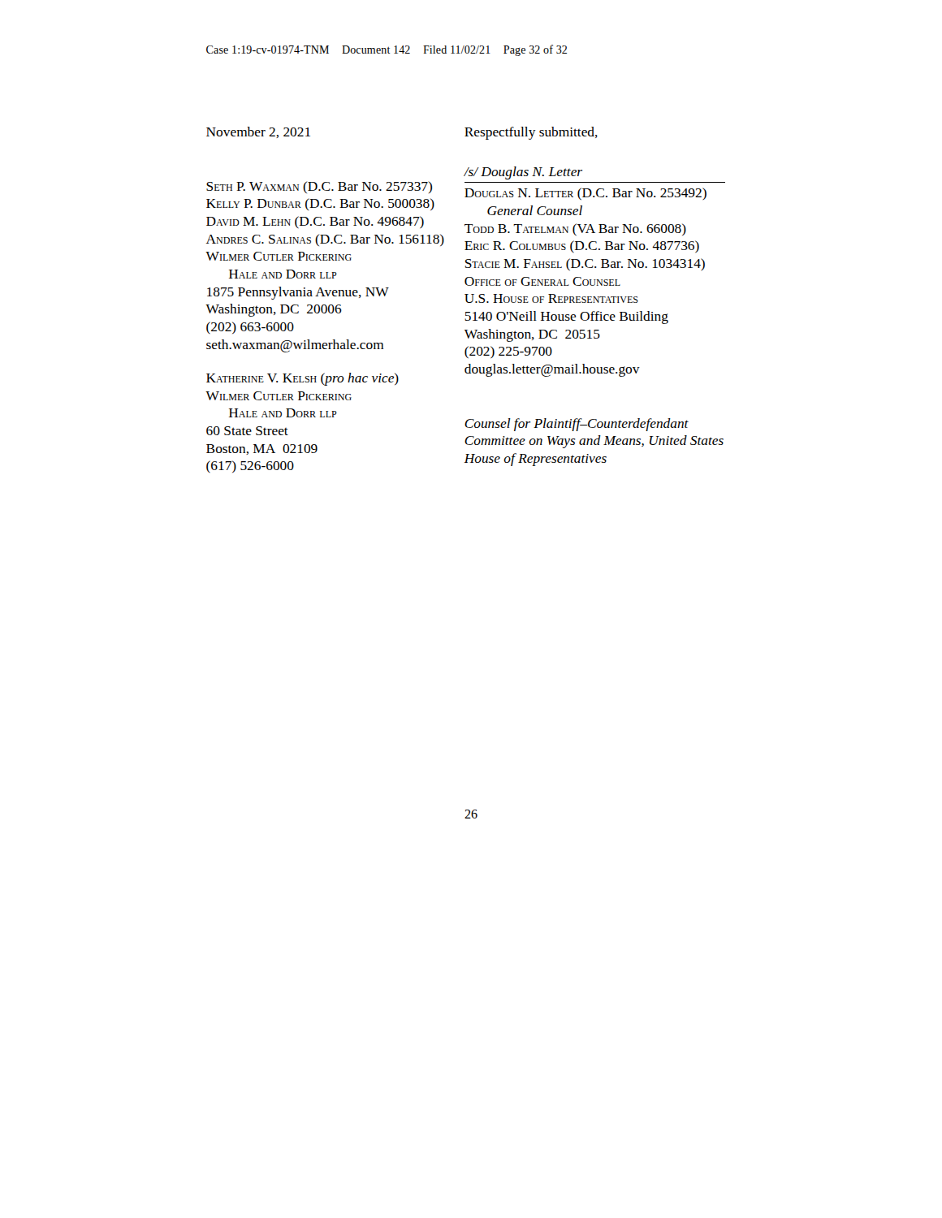Case 1:19-cv-01974-TNM Document 142 Filed 11/02/21 Page 32 of 32
November 2, 2021
Seth P. Waxman (D.C. Bar No. 257337)
Kelly P. Dunbar (D.C. Bar No. 500038)
David M. Lehn (D.C. Bar No. 496847)
Andres C. Salinas (D.C. Bar No. 156118)
Wilmer Cutler Pickering
Hale and Dorr llp
1875 Pennsylvania Avenue, NW
Washington, DC 20006
(202) 663-6000
seth.waxman@wilmerhale.com
Katherine V. Kelsh (pro hac vice)
Wilmer Cutler Pickering
Hale and Dorr llp
60 State Street
Boston, MA 02109
(617) 526-6000
Respectfully submitted,
/s/ Douglas N. Letter
Douglas N. Letter (D.C. Bar No. 253492)
General Counsel
Todd B. Tatelman (VA Bar No. 66008)
Eric R. Columbus (D.C. Bar No. 487736)
Stacie M. Fahsel (D.C. Bar. No. 1034314)
Office of General Counsel
U.S. House of Representatives
5140 O'Neill House Office Building
Washington, DC 20515
(202) 225-9700
douglas.letter@mail.house.gov
Counsel for Plaintiff–Counterdefendant
Committee on Ways and Means, United States
House of Representatives
26